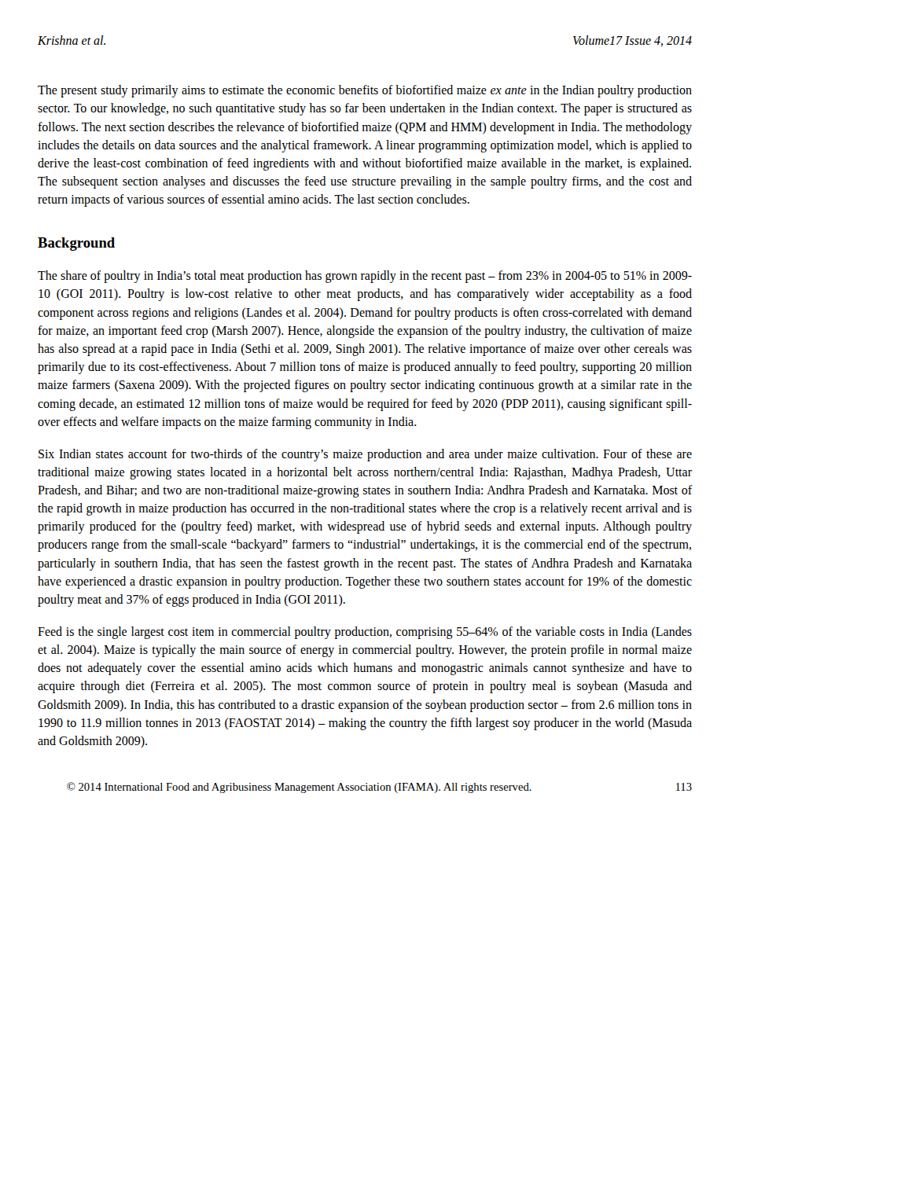Krishna et al. Volume17 Issue 4, 2014
The present study primarily aims to estimate the economic benefits of biofortified maize ex ante in the Indian poultry production sector. To our knowledge, no such quantitative study has so far been undertaken in the Indian context. The paper is structured as follows. The next section describes the relevance of biofortified maize (QPM and HMM) development in India. The methodology includes the details on data sources and the analytical framework. A linear programming optimization model, which is applied to derive the least-cost combination of feed ingredients with and without biofortified maize available in the market, is explained. The subsequent section analyses and discusses the feed use structure prevailing in the sample poultry firms, and the cost and return impacts of various sources of essential amino acids. The last section concludes.
Background
The share of poultry in India’s total meat production has grown rapidly in the recent past – from 23% in 2004-05 to 51% in 2009-10 (GOI 2011). Poultry is low-cost relative to other meat products, and has comparatively wider acceptability as a food component across regions and religions (Landes et al. 2004). Demand for poultry products is often cross-correlated with demand for maize, an important feed crop (Marsh 2007). Hence, alongside the expansion of the poultry industry, the cultivation of maize has also spread at a rapid pace in India (Sethi et al. 2009, Singh 2001). The relative importance of maize over other cereals was primarily due to its cost-effectiveness. About 7 million tons of maize is produced annually to feed poultry, supporting 20 million maize farmers (Saxena 2009). With the projected figures on poultry sector indicating continuous growth at a similar rate in the coming decade, an estimated 12 million tons of maize would be required for feed by 2020 (PDP 2011), causing significant spill-over effects and welfare impacts on the maize farming community in India.
Six Indian states account for two-thirds of the country’s maize production and area under maize cultivation. Four of these are traditional maize growing states located in a horizontal belt across northern/central India: Rajasthan, Madhya Pradesh, Uttar Pradesh, and Bihar; and two are non-traditional maize-growing states in southern India: Andhra Pradesh and Karnataka. Most of the rapid growth in maize production has occurred in the non-traditional states where the crop is a relatively recent arrival and is primarily produced for the (poultry feed) market, with widespread use of hybrid seeds and external inputs. Although poultry producers range from the small-scale “backyard” farmers to “industrial” undertakings, it is the commercial end of the spectrum, particularly in southern India, that has seen the fastest growth in the recent past. The states of Andhra Pradesh and Karnataka have experienced a drastic expansion in poultry production. Together these two southern states account for 19% of the domestic poultry meat and 37% of eggs produced in India (GOI 2011).
Feed is the single largest cost item in commercial poultry production, comprising 55–64% of the variable costs in India (Landes et al. 2004). Maize is typically the main source of energy in commercial poultry. However, the protein profile in normal maize does not adequately cover the essential amino acids which humans and monogastric animals cannot synthesize and have to acquire through diet (Ferreira et al. 2005). The most common source of protein in poultry meal is soybean (Masuda and Goldsmith 2009). In India, this has contributed to a drastic expansion of the soybean production sector – from 2.6 million tons in 1990 to 11.9 million tonnes in 2013 (FAOSTAT 2014) – making the country the fifth largest soy producer in the world (Masuda and Goldsmith 2009).
© 2014 International Food and Agribusiness Management Association (IFAMA). All rights reserved. 113